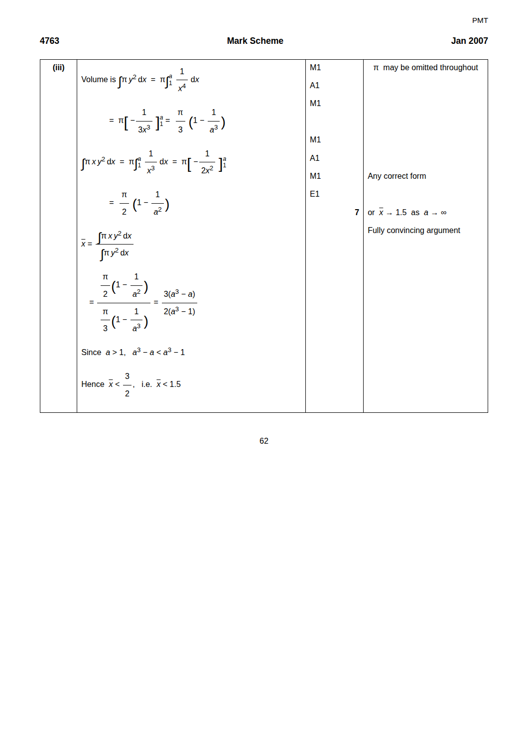PMT
4763 Mark Scheme Jan 2007
| (iii) | Volume is ∫ π y 2 d x = π ∫ a 1 1 x 4 d x = π [ − 1 3 x 3 ] a 1 = π 3 ( 1 − 1 a 3 ) ∫ π x y 2 d x = π ∫ a 1 1 x 3 d x = π [ − 1 2 x 2 ] a 1 = π 2 ( 1 − 1 a 2 ) x = ∫ π x y 2 d x ∫ π y 2 d x = π 2 ( 1 − 1 a 2 ) π 3 ( 1 − 1 a 3 ) = 3( a 3 − a ) 2( a 3 − 1) Since a > 1, a 3 − a < a 3 − 1 Hence x < 3 2 , i.e. x < 1.5 | M1 A1 M1 M1 A1 M1 E1 7 | π may be omitted throughout Any correct form or x → 1.5 as a → ∞ Fully convincing argument |
62